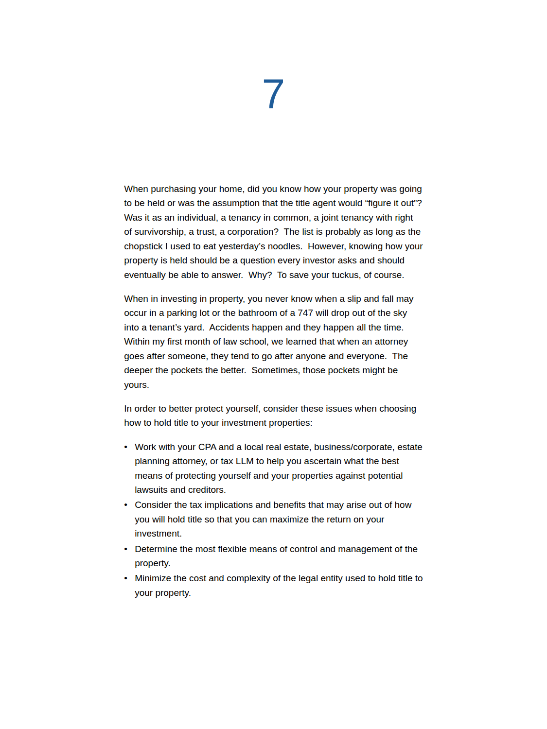7
When purchasing your home, did you know how your property was going to be held or was the assumption that the title agent would “figure it out”? Was it as an individual, a tenancy in common, a joint tenancy with right of survivorship, a trust, a corporation? The list is probably as long as the chopstick I used to eat yesterday’s noodles. However, knowing how your property is held should be a question every investor asks and should eventually be able to answer. Why? To save your tuckus, of course.
When in investing in property, you never know when a slip and fall may occur in a parking lot or the bathroom of a 747 will drop out of the sky into a tenant’s yard. Accidents happen and they happen all the time. Within my first month of law school, we learned that when an attorney goes after someone, they tend to go after anyone and everyone. The deeper the pockets the better. Sometimes, those pockets might be yours.
In order to better protect yourself, consider these issues when choosing how to hold title to your investment properties:
Work with your CPA and a local real estate, business/corporate, estate planning attorney, or tax LLM to help you ascertain what the best means of protecting yourself and your properties against potential lawsuits and creditors.
Consider the tax implications and benefits that may arise out of how you will hold title so that you can maximize the return on your investment.
Determine the most flexible means of control and management of the property.
Minimize the cost and complexity of the legal entity used to hold title to your property.